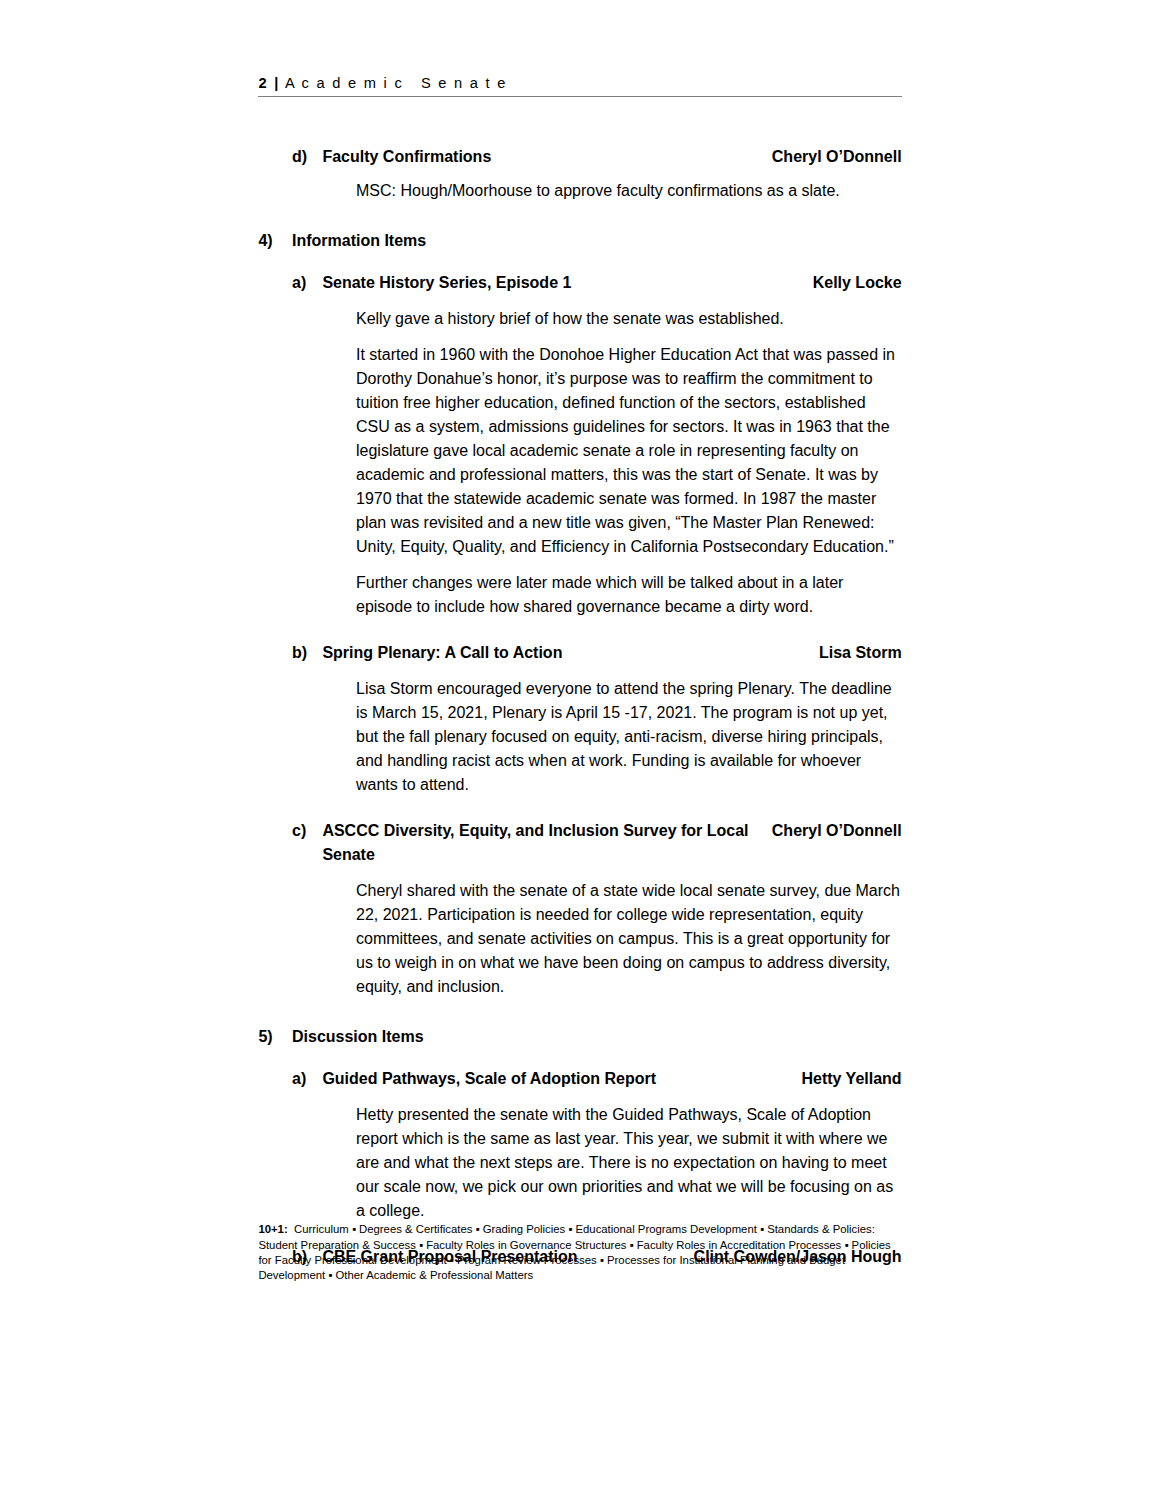2 | A c a d e m i c S e n a t e
d)
Faculty Confirmations Cheryl O’Donnell
MSC: Hough/Moorhouse to approve faculty confirmations as a slate.
4)
Information Items
a)
Senate History Series, Episode 1 Kelly Locke
Kelly gave a history brief of how the senate was established.
It started in 1960 with the Donohoe Higher Education Act that was passed in Dorothy Donahue’s honor, it’s purpose was to reaffirm the commitment to tuition free higher education, defined function of the sectors, established CSU as a system, admissions guidelines for sectors. It was in 1963 that the legislature gave local academic senate a role in representing faculty on academic and professional matters, this was the start of Senate. It was by 1970 that the statewide academic senate was formed. In 1987 the master plan was revisited and a new title was given, “The Master Plan Renewed: Unity, Equity, Quality, and Efficiency in California Postsecondary Education.”
Further changes were later made which will be talked about in a later episode to include how shared governance became a dirty word.
b)
Spring Plenary: A Call to Action Lisa Storm
Lisa Storm encouraged everyone to attend the spring Plenary. The deadline is March 15, 2021, Plenary is April 15 -17, 2021. The program is not up yet, but the fall plenary focused on equity, anti-racism, diverse hiring principals, and handling racist acts when at work. Funding is available for whoever wants to attend.
c)
ASCCC Diversity, Equity, and Inclusion Survey for Local Senate Cheryl O’Donnell
Cheryl shared with the senate of a state wide local senate survey, due March 22, 2021. Participation is needed for college wide representation, equity committees, and senate activities on campus. This is a great opportunity for us to weigh in on what we have been doing on campus to address diversity, equity, and inclusion.
5)
Discussion Items
a)
Guided Pathways, Scale of Adoption Report Hetty Yelland
Hetty presented the senate with the Guided Pathways, Scale of Adoption report which is the same as last year. This year, we submit it with where we are and what the next steps are. There is no expectation on having to meet our scale now, we pick our own priorities and what we will be focusing on as a college.
b)
CBE Grant Proposal Presentation Clint Cowden/Jason Hough
10+1: Curriculum ▪ Degrees & Certificates ▪ Grading Policies ▪ Educational Programs Development ▪ Standards & Policies: Student Preparation & Success ▪ Faculty Roles in Governance Structures ▪ Faculty Roles in Accreditation Processes ▪ Policies for Faculty Professional Development ▪ Program Review Processes ▪ Processes for Institutional Planning and Budget Development ▪ Other Academic & Professional Matters